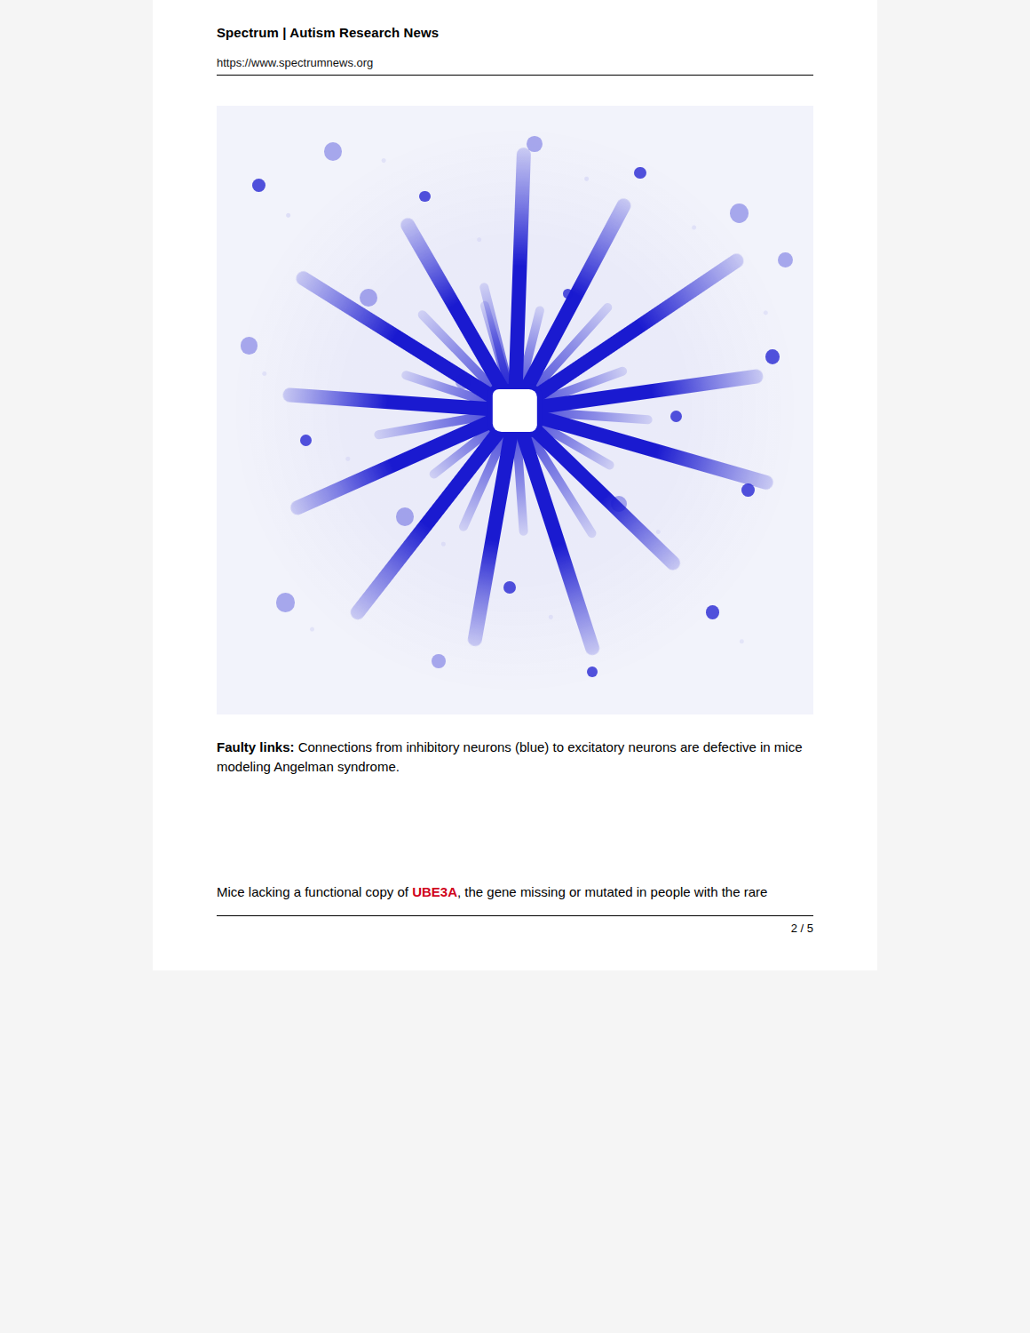Spectrum | Autism Research News
https://www.spectrumnews.org
Faulty links: Connections from inhibitory neurons (blue) to excitatory neurons are defective in mice modeling Angelman syndrome.
Mice lacking a functional copy of UBE3A, the gene missing or mutated in people with the rare
2 / 5